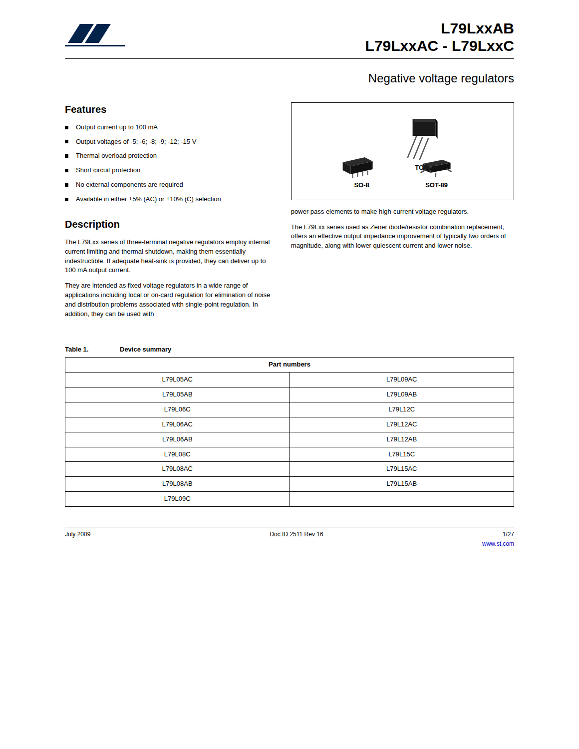L79LxxAB
L79LxxAC - L79LxxC
Negative voltage regulators
Features
Output current up to 100 mA
Output voltages of -5; -6; -8; -9; -12; -15 V
Thermal overload protection
Short circuit protection
No external components are required
Available in either ±5% (AC) or ±10% (C) selection
Description
The L79Lxx series of three-terminal negative regulators employ internal current limiting and thermal shutdown, making them essentially indestructible. If adequate heat-sink is provided, they can deliver up to 100 mA output current.
They are intended as fixed voltage regulators in a wide range of applications including local or on-card regulation for elimination of noise and distribution problems associated with single-point regulation. In addition, they can be used with
TO-92 SO-8 SOT-89
power pass elements to make high-current voltage regulators.
The L79Lxx series used as Zener diode/resistor combination replacement, offers an effective output impedance improvement of typically two orders of magnitude, along with lower quiescent current and lower noise.
Table 1. Device summary
| Part numbers |
| --- |
| L79L05AC | L79L09AC |
| L79L05AB | L79L09AB |
| L79L06C | L79L12C |
| L79L06AC | L79L12AC |
| L79L06AB | L79L12AB |
| L79L08C | L79L15C |
| L79L08AC | L79L15AC |
| L79L08AB | L79L15AB |
| L79L09C | |
July 2009
Doc ID 2511 Rev 16
1/27
www.st.com